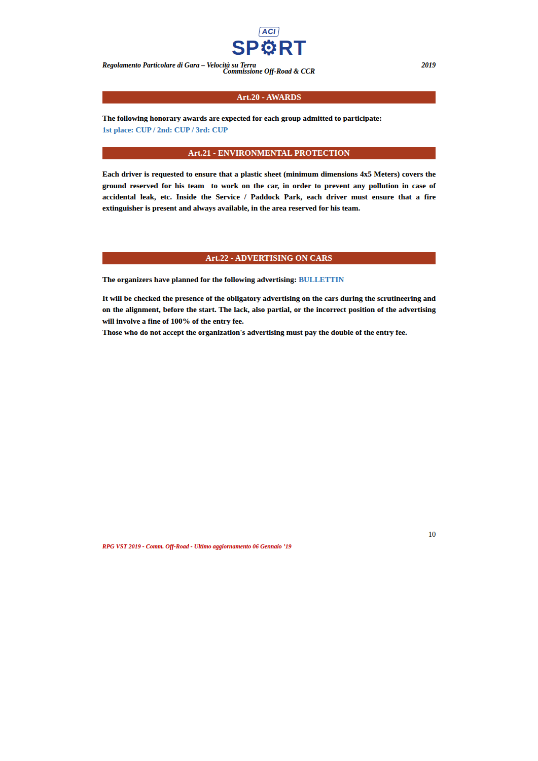ACI
SP⚙RT
Regolamento Particolare di Gara – Velocità su Terra
2019
Commissione Off-Road & CCR
Art.20 - AWARDS
The following honorary awards are expected for each group admitted to participate:
1st place: CUP / 2nd: CUP / 3rd: CUP
Art.21 - ENVIRONMENTAL PROTECTION
Each driver is requested to ensure that a plastic sheet (minimum dimensions 4x5 Meters) covers the ground reserved for his team to work on the car, in order to prevent any pollution in case of accidental leak, etc. Inside the Service / Paddock Park, each driver must ensure that a fire extinguisher is present and always available, in the area reserved for his team.
Art.22 - ADVERTISING ON CARS
The organizers have planned for the following advertising: BULLETTIN
It will be checked the presence of the obligatory advertising on the cars during the scrutineering and on the alignment, before the start. The lack, also partial, or the incorrect position of the advertising will involve a fine of 100% of the entry fee.
Those who do not accept the organization's advertising must pay the double of the entry fee.
10
RPG VST 2019 - Comm. Off-Road - Ultimo aggiornamento 06 Gennaio ’19